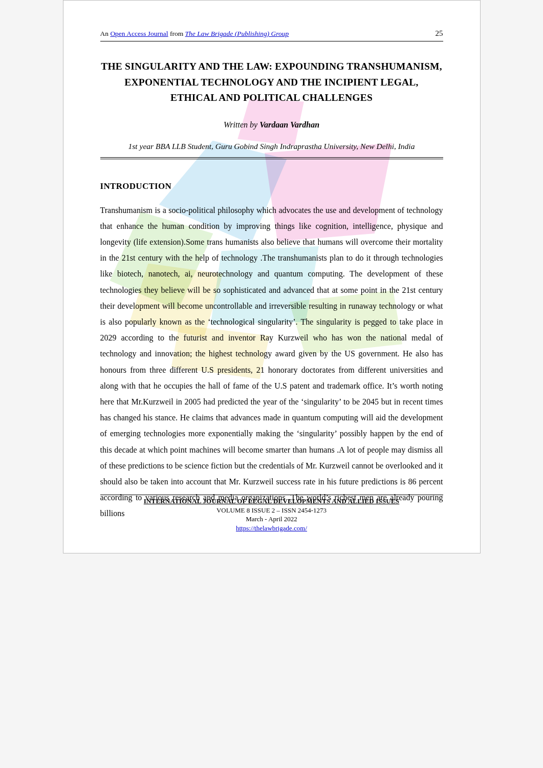An Open Access Journal from The Law Brigade (Publishing) Group
25
THE SINGULARITY AND THE LAW: EXPOUNDING TRANSHUMANISM, EXPONENTIAL TECHNOLOGY AND THE INCIPIENT LEGAL, ETHICAL AND POLITICAL CHALLENGES
Written by Vardaan Vardhan
1st year BBA LLB Student, Guru Gobind Singh Indraprastha University, New Delhi, India
INTRODUCTION
Transhumanism is a socio-political philosophy which advocates the use and development of technology that enhance the human condition by improving things like cognition, intelligence, physique and longevity (life extension).Some trans humanists also believe that humans will overcome their mortality in the 21st century with the help of technology .The transhumanists plan to do it through technologies like biotech, nanotech, ai, neurotechnology and quantum computing. The development of these technologies they believe will be so sophisticated and advanced that at some point in the 21st century their development will become uncontrollable and irreversible resulting in runaway technology or what is also popularly known as the ‘technological singularity’. The singularity is pegged to take place in 2029 according to the futurist and inventor Ray Kurzweil who has won the national medal of technology and innovation; the highest technology award given by the US government. He also has honours from three different U.S presidents, 21 honorary doctorates from different universities and along with that he occupies the hall of fame of the U.S patent and trademark office. It’s worth noting here that Mr.Kurzweil in 2005 had predicted the year of the ‘singularity’ to be 2045 but in recent times has changed his stance. He claims that advances made in quantum computing will aid the development of emerging technologies more exponentially making the ‘singularity’ possibly happen by the end of this decade at which point machines will become smarter than humans .A lot of people may dismiss all of these predictions to be science fiction but the credentials of Mr. Kurzweil cannot be overlooked and it should also be taken into account that Mr. Kurzweil success rate in his future predictions is 86 percent according to various research and media organizations .The world’s richest men are already pouring billions
INTERNATIONAL JOURNAL OF LEGAL DEVELOPMENTS AND ALLIED ISSUES
VOLUME 8 ISSUE 2 – ISSN 2454-1273
March - April 2022
https://thelawbrigade.com/